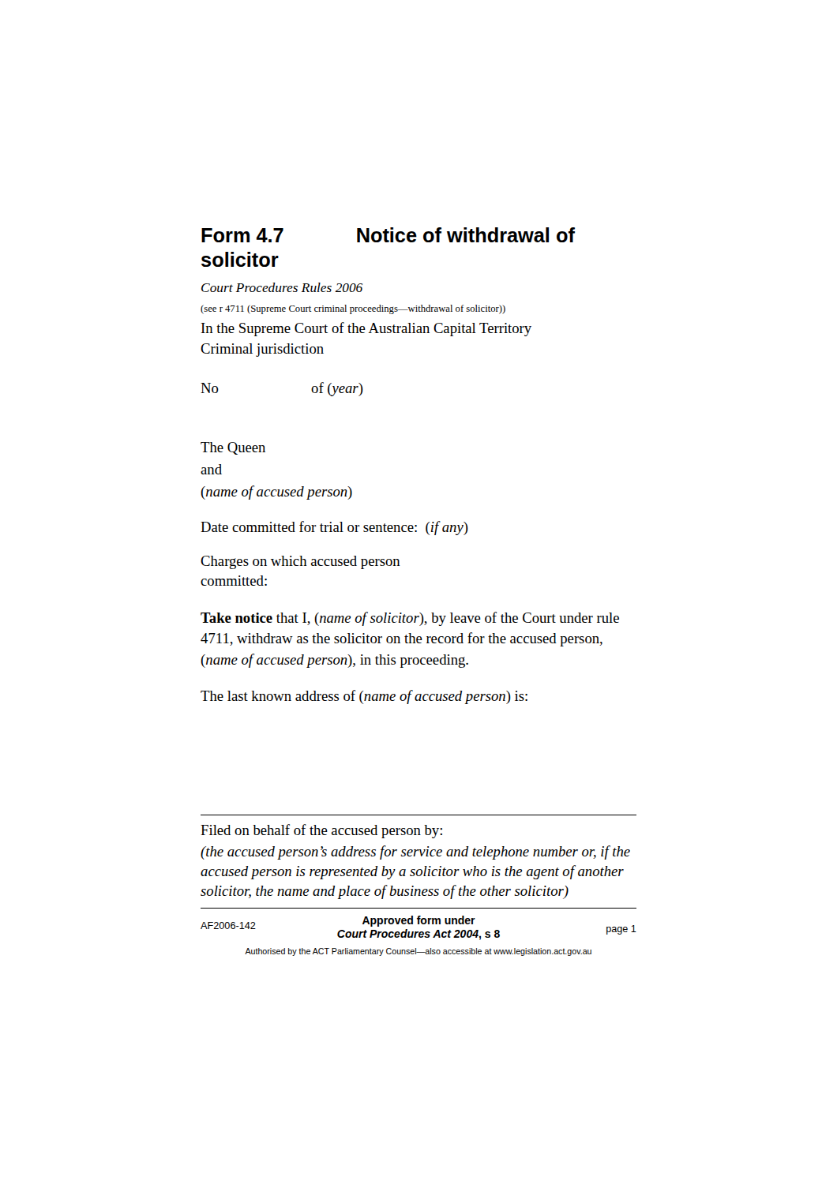Form 4.7 Notice of withdrawal of solicitor
Court Procedures Rules 2006
(see r 4711 (Supreme Court criminal proceedings—withdrawal of solicitor))
In the Supreme Court of the Australian Capital Territory
Criminal jurisdiction
No of (year)
The Queen
and
(name of accused person)
Date committed for trial or sentence: (if any)
Charges on which accused person
committed:
Take notice that I, (name of solicitor), by leave of the Court under rule 4711, withdraw as the solicitor on the record for the accused person, (name of accused person), in this proceeding.
The last known address of (name of accused person) is:
Filed on behalf of the accused person by:
(the accused person’s address for service and telephone number or, if the accused person is represented by a solicitor who is the agent of another solicitor, the name and place of business of the other solicitor)
AF2006-142
Approved form under
Court Procedures Act 2004, s 8
page 1
Authorised by the ACT Parliamentary Counsel—also accessible at www.legislation.act.gov.au